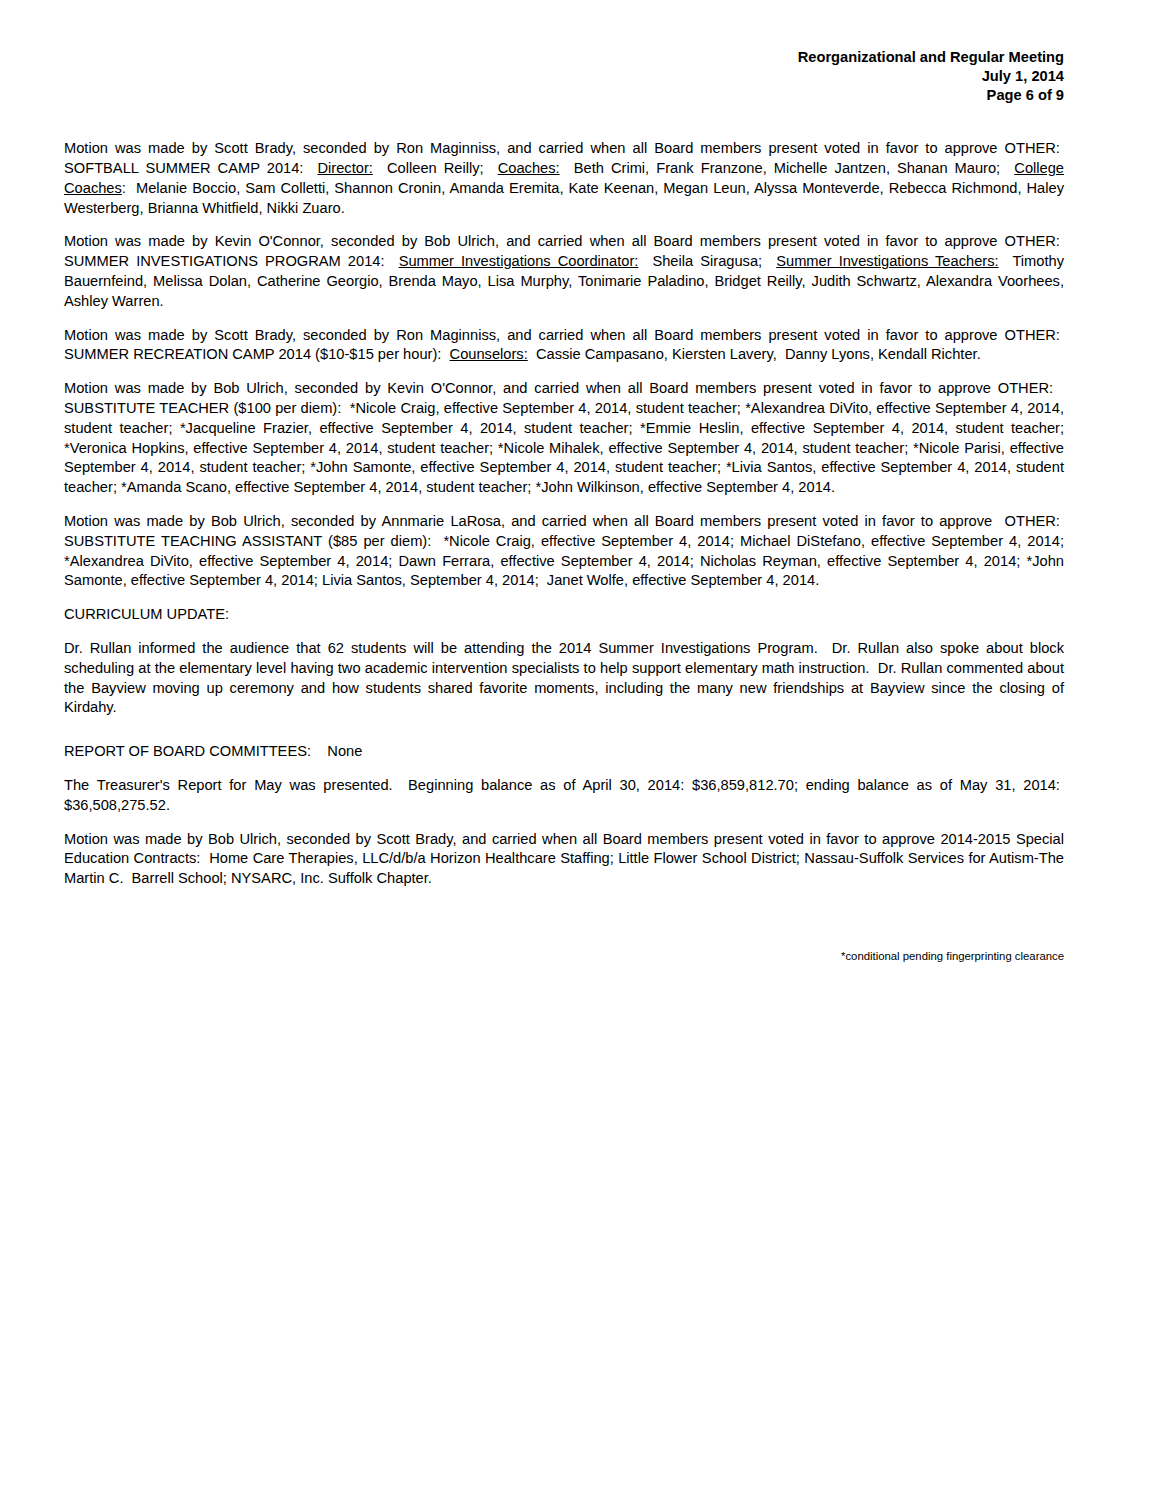Reorganizational and Regular Meeting
July 1, 2014
Page 6 of 9
Motion was made by Scott Brady, seconded by Ron Maginniss, and carried when all Board members present voted in favor to approve OTHER: SOFTBALL SUMMER CAMP 2014: Director: Colleen Reilly; Coaches: Beth Crimi, Frank Franzone, Michelle Jantzen, Shanan Mauro; College Coaches: Melanie Boccio, Sam Colletti, Shannon Cronin, Amanda Eremita, Kate Keenan, Megan Leun, Alyssa Monteverde, Rebecca Richmond, Haley Westerberg, Brianna Whitfield, Nikki Zuaro.
Motion was made by Kevin O'Connor, seconded by Bob Ulrich, and carried when all Board members present voted in favor to approve OTHER: SUMMER INVESTIGATIONS PROGRAM 2014: Summer Investigations Coordinator: Sheila Siragusa; Summer Investigations Teachers: Timothy Bauernfeind, Melissa Dolan, Catherine Georgio, Brenda Mayo, Lisa Murphy, Tonimarie Paladino, Bridget Reilly, Judith Schwartz, Alexandra Voorhees, Ashley Warren.
Motion was made by Scott Brady, seconded by Ron Maginniss, and carried when all Board members present voted in favor to approve OTHER: SUMMER RECREATION CAMP 2014 ($10-$15 per hour): Counselors: Cassie Campasano, Kiersten Lavery, Danny Lyons, Kendall Richter.
Motion was made by Bob Ulrich, seconded by Kevin O'Connor, and carried when all Board members present voted in favor to approve OTHER: SUBSTITUTE TEACHER ($100 per diem): *Nicole Craig, effective September 4, 2014, student teacher; *Alexandrea DiVito, effective September 4, 2014, student teacher; *Jacqueline Frazier, effective September 4, 2014, student teacher; *Emmie Heslin, effective September 4, 2014, student teacher; *Veronica Hopkins, effective September 4, 2014, student teacher; *Nicole Mihalek, effective September 4, 2014, student teacher; *Nicole Parisi, effective September 4, 2014, student teacher; *John Samonte, effective September 4, 2014, student teacher; *Livia Santos, effective September 4, 2014, student teacher; *Amanda Scano, effective September 4, 2014, student teacher; *John Wilkinson, effective September 4, 2014.
Motion was made by Bob Ulrich, seconded by Annmarie LaRosa, and carried when all Board members present voted in favor to approve OTHER: SUBSTITUTE TEACHING ASSISTANT ($85 per diem): *Nicole Craig, effective September 4, 2014; Michael DiStefano, effective September 4, 2014; *Alexandrea DiVito, effective September 4, 2014; Dawn Ferrara, effective September 4, 2014; Nicholas Reyman, effective September 4, 2014; *John Samonte, effective September 4, 2014; Livia Santos, September 4, 2014; Janet Wolfe, effective September 4, 2014.
CURRICULUM UPDATE:
Dr. Rullan informed the audience that 62 students will be attending the 2014 Summer Investigations Program. Dr. Rullan also spoke about block scheduling at the elementary level having two academic intervention specialists to help support elementary math instruction. Dr. Rullan commented about the Bayview moving up ceremony and how students shared favorite moments, including the many new friendships at Bayview since the closing of Kirdahy.
REPORT OF BOARD COMMITTEES: None
The Treasurer's Report for May was presented. Beginning balance as of April 30, 2014: $36,859,812.70; ending balance as of May 31, 2014: $36,508,275.52.
Motion was made by Bob Ulrich, seconded by Scott Brady, and carried when all Board members present voted in favor to approve 2014-2015 Special Education Contracts: Home Care Therapies, LLC/d/b/a Horizon Healthcare Staffing; Little Flower School District; Nassau-Suffolk Services for Autism-The Martin C. Barrell School; NYSARC, Inc. Suffolk Chapter.
*conditional pending fingerprinting clearance